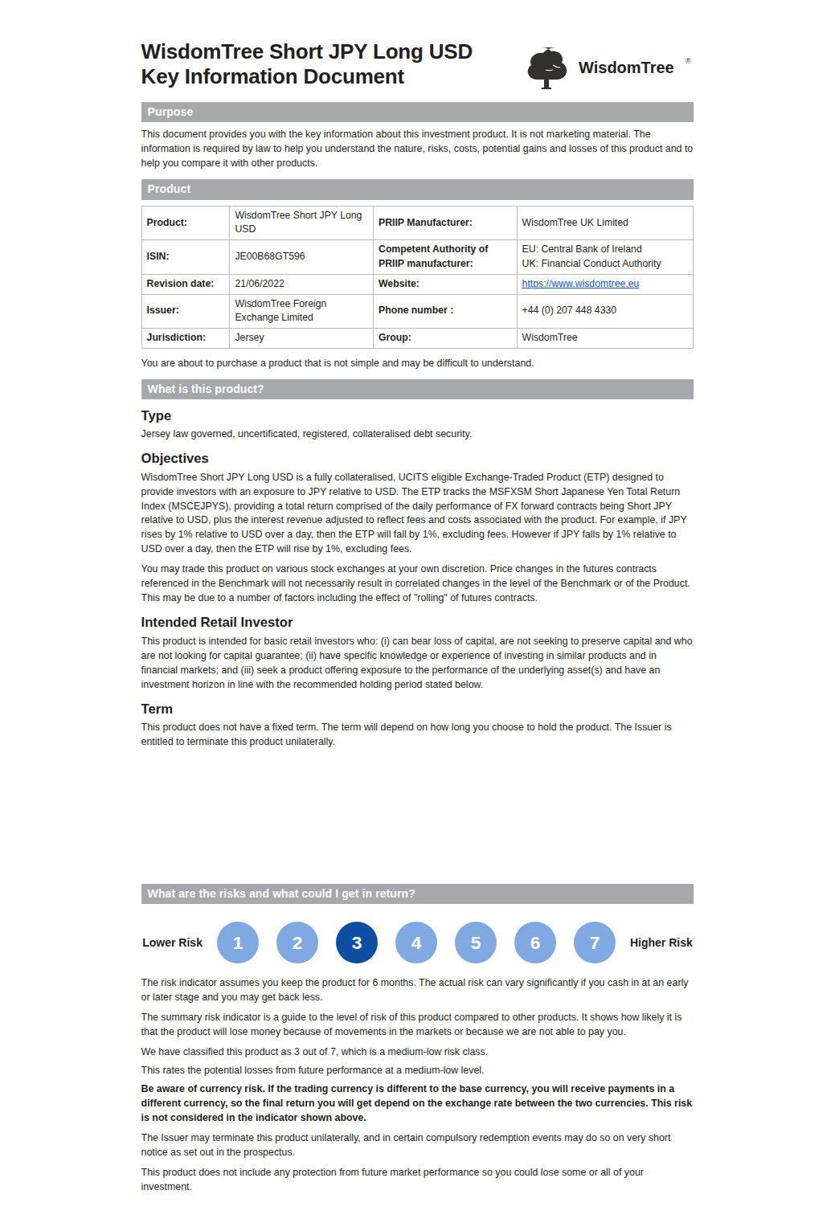WisdomTree Short JPY Long USD
Key Information Document
WisdomTree ®
Purpose
This document provides you with the key information about this investment product. It is not marketing material. The information is required by law to help you understand the nature, risks, costs, potential gains and losses of this product and to help you compare it with other products.
Product
| Product: | WisdomTree Short JPY Long USD | PRIIP Manufacturer: | WisdomTree UK Limited |
| ISIN: | JE00B68GT596 | Competent Authority of PRIIP manufacturer: | EU: Central Bank of Ireland UK: Financial Conduct Authority |
| Revision date: | 21/06/2022 | Website: | https://www.wisdomtree.eu |
| Issuer: | WisdomTree Foreign Exchange Limited | Phone number : | +44 (0) 207 448 4330 |
| Jurisdiction: | Jersey | Group: | WisdomTree |
You are about to purchase a product that is not simple and may be difficult to understand.
What is this product?
Type
Jersey law governed, uncertificated, registered, collateralised debt security.
Objectives
WisdomTree Short JPY Long USD is a fully collateralised, UCITS eligible Exchange-Traded Product (ETP) designed to provide investors with an exposure to JPY relative to USD. The ETP tracks the MSFXSM Short Japanese Yen Total Return Index (MSCEJPYS), providing a total return comprised of the daily performance of FX forward contracts being Short JPY relative to USD, plus the interest revenue adjusted to reflect fees and costs associated with the product. For example, if JPY rises by 1% relative to USD over a day, then the ETP will fall by 1%, excluding fees. However if JPY falls by 1% relative to USD over a day, then the ETP will rise by 1%, excluding fees.
You may trade this product on various stock exchanges at your own discretion. Price changes in the futures contracts referenced in the Benchmark will not necessarily result in correlated changes in the level of the Benchmark or of the Product. This may be due to a number of factors including the effect of "rolling" of futures contracts.
Intended Retail Investor
This product is intended for basic retail investors who: (i) can bear loss of capital, are not seeking to preserve capital and who are not looking for capital guarantee; (ii) have specific knowledge or experience of investing in similar products and in financial markets; and (iii) seek a product offering exposure to the performance of the underlying asset(s) and have an investment horizon in line with the recommended holding period stated below.
Term
This product does not have a fixed term. The term will depend on how long you choose to hold the product. The Issuer is entitled to terminate this product unilaterally.
What are the risks and what could I get in return?
Lower Risk
1
2
3
4
5
6
7
Higher Risk
The risk indicator assumes you keep the product for 6 months. The actual risk can vary significantly if you cash in at an early or later stage and you may get back less.
The summary risk indicator is a guide to the level of risk of this product compared to other products. It shows how likely it is that the product will lose money because of movements in the markets or because we are not able to pay you.
We have classified this product as 3 out of 7, which is a medium-low risk class.
This rates the potential losses from future performance at a medium-low level.
Be aware of currency risk. If the trading currency is different to the base currency, you will receive payments in a different currency, so the final return you will get depend on the exchange rate between the two currencies. This risk is not considered in the indicator shown above.
The Issuer may terminate this product unilaterally, and in certain compulsory redemption events may do so on very short notice as set out in the prospectus.
This product does not include any protection from future market performance so you could lose some or all of your investment.